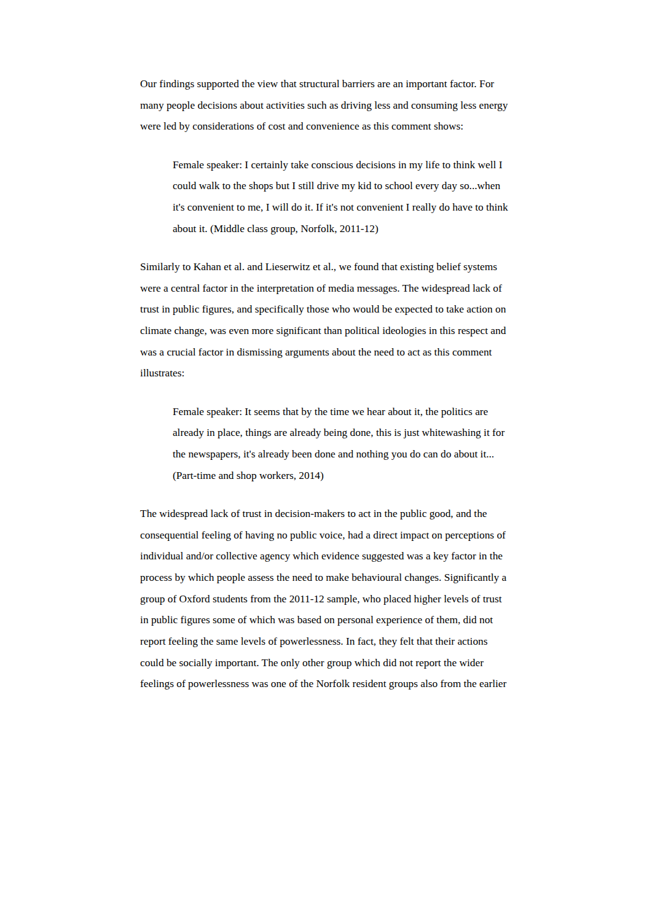Our findings supported the view that structural barriers are an important factor. For many people decisions about activities such as driving less and consuming less energy were led by considerations of cost and convenience as this comment shows:
Female speaker: I certainly take conscious decisions in my life to think well I could walk to the shops but I still drive my kid to school every day so...when it's convenient to me, I will do it. If it's not convenient I really do have to think about it. (Middle class group, Norfolk, 2011-12)
Similarly to Kahan et al. and Lieserwitz et al., we found that existing belief systems were a central factor in the interpretation of media messages. The widespread lack of trust in public figures, and specifically those who would be expected to take action on climate change, was even more significant than political ideologies in this respect and was a crucial factor in dismissing arguments about the need to act as this comment illustrates:
Female speaker: It seems that by the time we hear about it, the politics are already in place, things are already being done, this is just whitewashing it for the newspapers, it's already been done and nothing you do can do about it... (Part-time and shop workers, 2014)
The widespread lack of trust in decision-makers to act in the public good, and the consequential feeling of having no public voice, had a direct impact on perceptions of individual and/or collective agency which evidence suggested was a key factor in the process by which people assess the need to make behavioural changes. Significantly a group of Oxford students from the 2011-12 sample, who placed higher levels of trust in public figures some of which was based on personal experience of them, did not report feeling the same levels of powerlessness. In fact, they felt that their actions could be socially important. The only other group which did not report the wider feelings of powerlessness was one of the Norfolk resident groups also from the earlier